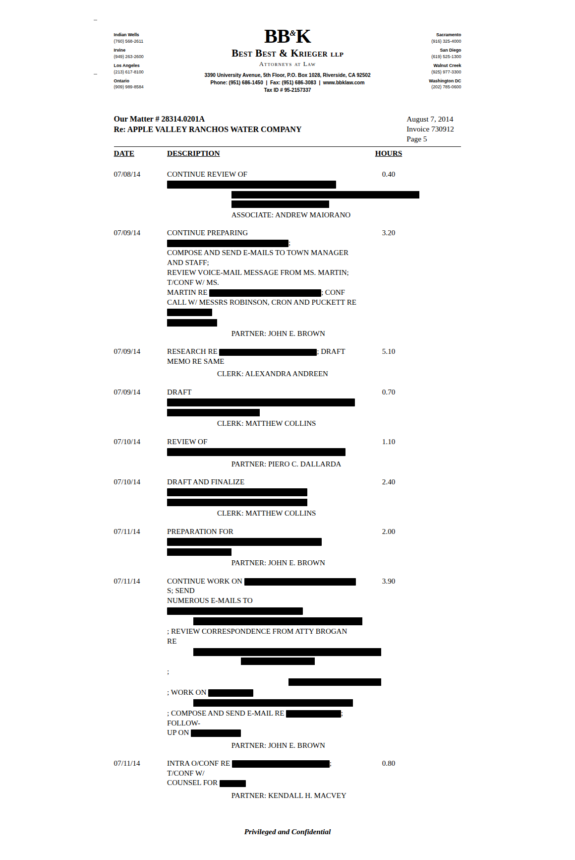Indian Wells
(760) 568-2611
Irvine
(949) 263-2600
Los Angeles
(213) 617-8100
Ontario
(909) 989-8584
BB&K
Best Best & Krieger LLP
Attorneys at Law
3390 University Avenue, 5th Floor, P.O. Box 1028, Riverside, CA 92502
Phone: (951) 686-1450 | Fax: (951) 686-3083 | www.bbklaw.com
Tax ID # 95-2157337
Sacramento
(916) 325-4000
San Diego
(619) 525-1300
Walnut Creek
(925) 977-3300
Washington DC
(202) 785-0600
Our Matter # 28314.0201A
Re: APPLE VALLEY RANCHOS WATER COMPANY
August 7, 2014
Invoice 730912
Page 5
| DATE | DESCRIPTION | HOURS | |
| --- | --- | --- | --- |
| 07/08/14 | CONTINUE REVIEW OF ASSOCIATE: ANDREW MAIORANO | 0.40 | |
| 07/09/14 | CONTINUE PREPARING ; COMPOSE AND SEND E-MAILS TO TOWN MANAGER AND STAFF; REVIEW VOICE-MAIL MESSAGE FROM MS. MARTIN; T/CONF W/ MS. MARTIN RE ; CONF CALL W/ MESSRS ROBINSON, CRON AND PUCKETT RE PARTNER: JOHN E. BROWN | 3.20 | |
| 07/09/14 | RESEARCH RE ; DRAFT MEMO RE SAME CLERK: ALEXANDRA ANDREEN | 5.10 | |
| 07/09/14 | DRAFT CLERK: MATTHEW COLLINS | 0.70 | |
| 07/10/14 | REVIEW OF PARTNER: PIERO C. DALLARDA | 1.10 | |
| 07/10/14 | DRAFT AND FINALIZE CLERK: MATTHEW COLLINS | 2.40 | |
| 07/11/14 | PREPARATION FOR PARTNER: JOHN E. BROWN | 2.00 | |
| 07/11/14 | CONTINUE WORK ON S; SEND NUMEROUS E-MAILS TO ; REVIEW CORRESPONDENCE FROM ATTY BROGAN RE ; ; WORK ON ; COMPOSE AND SEND E-MAIL RE ; FOLLOW- UP ON PARTNER: JOHN E. BROWN | 3.90 | |
| 07/11/14 | INTRA O/CONF RE ; T/CONF W/ COUNSEL FOR PARTNER: KENDALL H. MACVEY | 0.80 | |
Privileged and Confidential